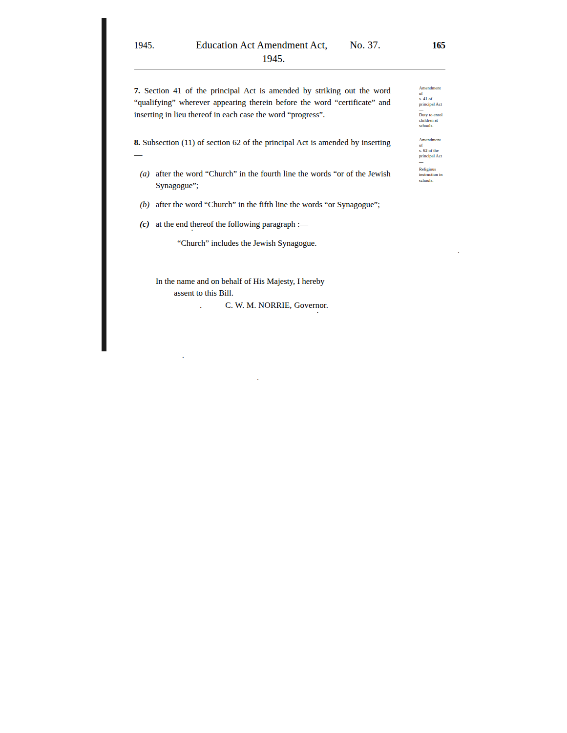1945.
Education Act Amendment Act,No. 37.
165
1945.
Amendment of
s. 41 of
principal Act—
Duty to enrol
children at
schools.
7. Section 41 of the principal Act is amended by striking out the word “qualifying” wherever appearing therein before the word “certificate” and inserting in lieu thereof in each case the word “progress”.
Amendment of
s. 62 of the
principal Act—
Religious
instruction in
schools.
8. Subsection (11) of section 62 of the principal Act is amended by inserting—
(a) after the word “Church” in the fourth line the words “or of the Jewish Synagogue”;
(b) after the word “Church” in the fifth line the words “or Synagogue”;
(c) at the end thereof the following paragraph :—
(c)“Church” includes the Jewish Synagogue.
In the name and on behalf of His Majesty, I hereby
assent to this Bill.
. C. W. M. NORRIE, Governor.
. . . . . .